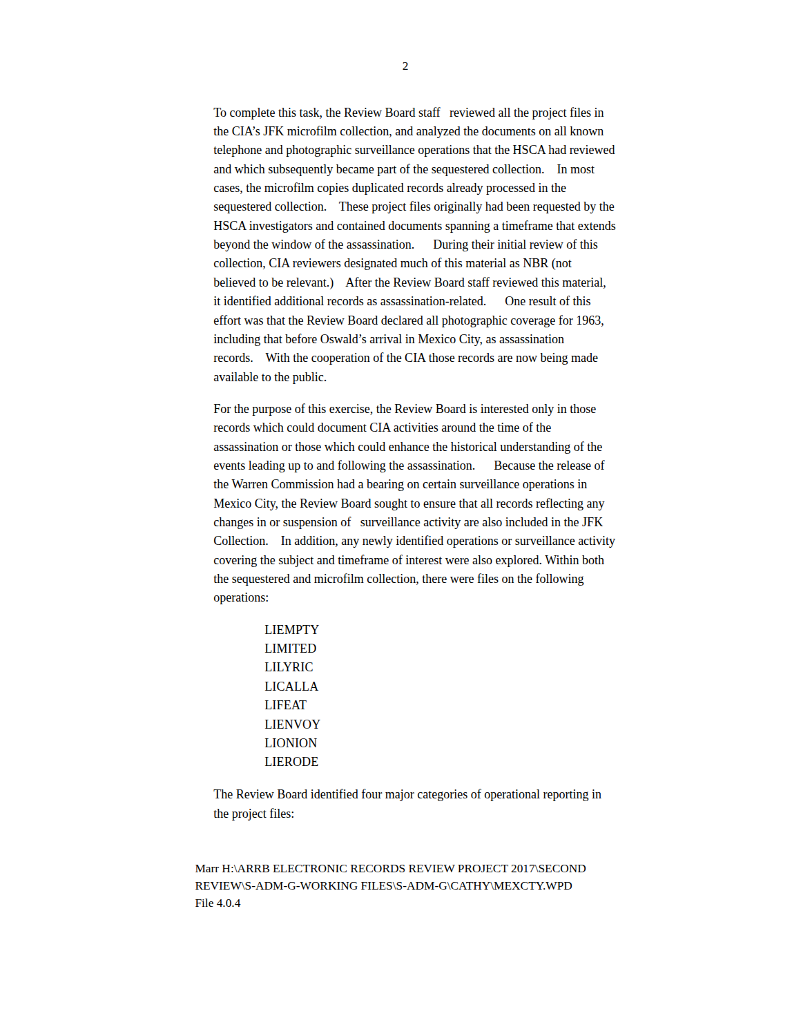2
To complete this task, the Review Board staff reviewed all the project files in the CIA’s JFK microfilm collection, and analyzed the documents on all known telephone and photographic surveillance operations that the HSCA had reviewed and which subsequently became part of the sequestered collection. In most cases, the microfilm copies duplicated records already processed in the sequestered collection. These project files originally had been requested by the HSCA investigators and contained documents spanning a timeframe that extends beyond the window of the assassination. During their initial review of this collection, CIA reviewers designated much of this material as NBR (not believed to be relevant.) After the Review Board staff reviewed this material, it identified additional records as assassination-related. One result of this effort was that the Review Board declared all photographic coverage for 1963, including that before Oswald’s arrival in Mexico City, as assassination records. With the cooperation of the CIA those records are now being made available to the public.
For the purpose of this exercise, the Review Board is interested only in those records which could document CIA activities around the time of the assassination or those which could enhance the historical understanding of the events leading up to and following the assassination. Because the release of the Warren Commission had a bearing on certain surveillance operations in Mexico City, the Review Board sought to ensure that all records reflecting any changes in or suspension of surveillance activity are also included in the JFK Collection. In addition, any newly identified operations or surveillance activity covering the subject and timeframe of interest were also explored. Within both the sequestered and microfilm collection, there were files on the following operations:
LIEMPTY
LIMITED
LILYRIC
LICALLA
LIFEAT
LIENVOY
LIONION
LIERODE
The Review Board identified four major categories of operational reporting in the project files:
Marr H:\ARRB ELECTRONIC RECORDS REVIEW PROJECT 2017\SECOND
REVIEW\S-ADM-G-WORKING FILES\S-ADM-G\CATHY\MEXCTY.WPD
File 4.0.4